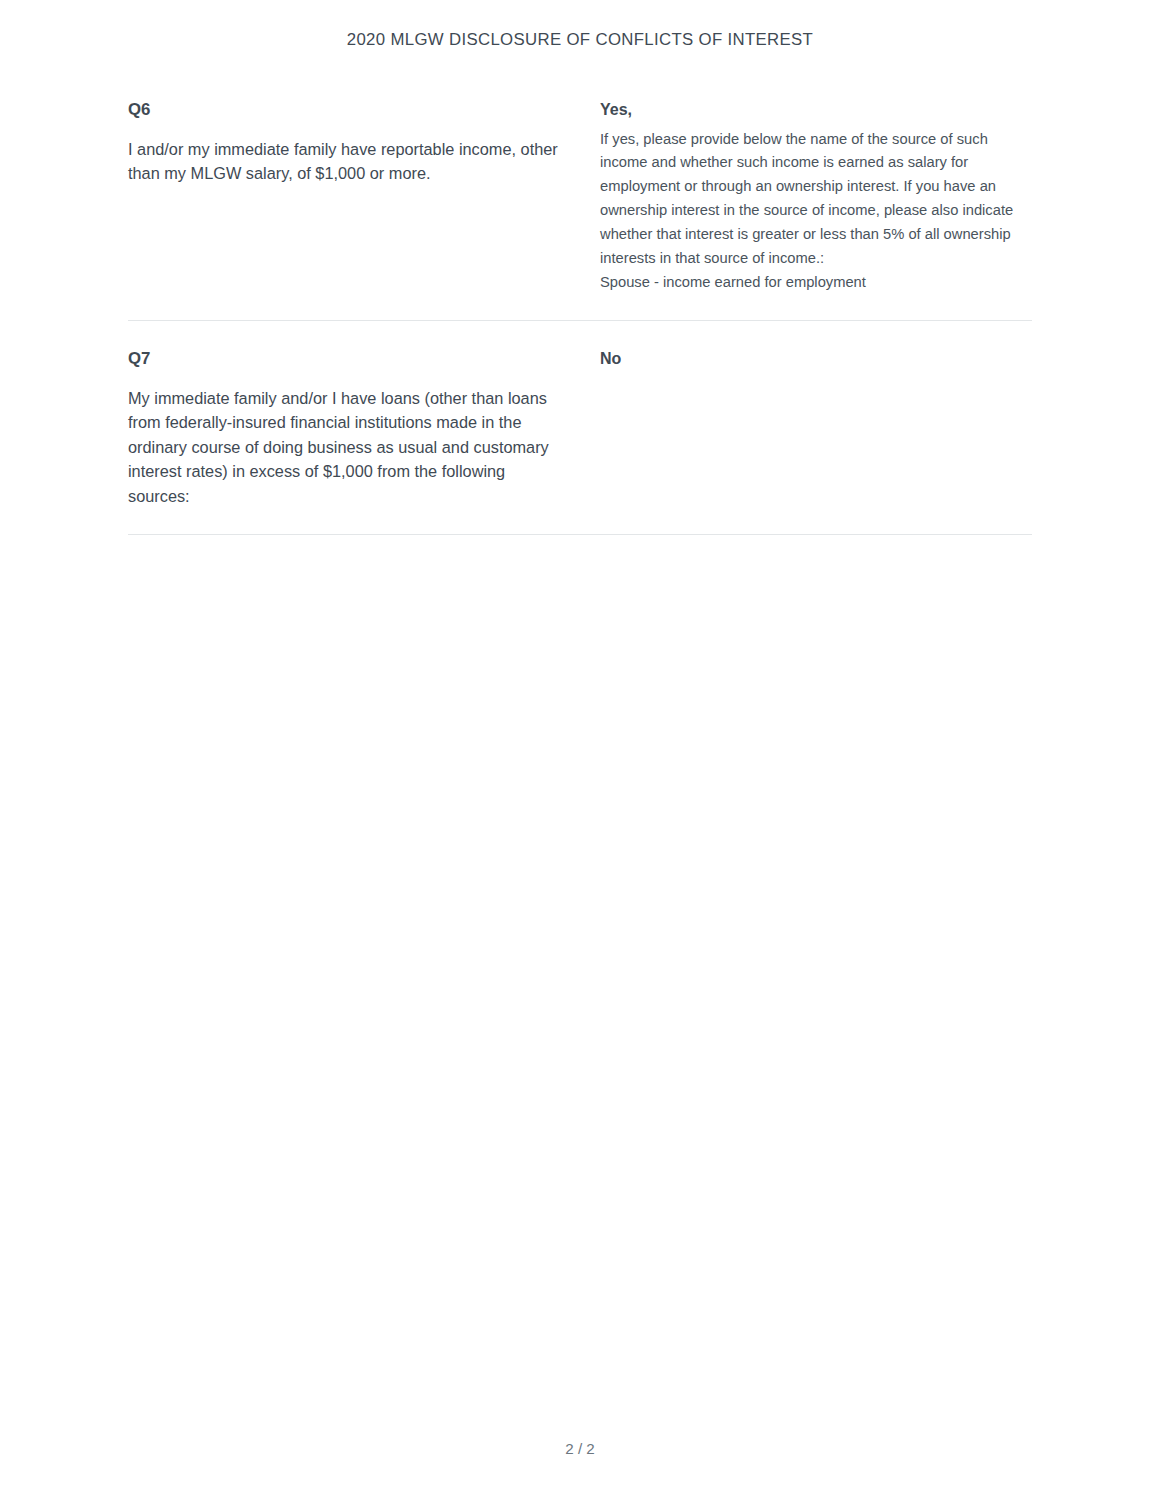2020 MLGW DISCLOSURE OF CONFLICTS OF INTEREST
Q6
I and/or my immediate family have reportable income, other than my MLGW salary, of $1,000 or more.
Yes,
If yes, please provide below the name of the source of such income and whether such income is earned as salary for employment or through an ownership interest. If you have an ownership interest in the source of income, please also indicate whether that interest is greater or less than 5% of all ownership interests in that source of income.: Spouse - income earned for employment
Q7
My immediate family and/or I have loans (other than loans from federally-insured financial institutions made in the ordinary course of doing business as usual and customary interest rates) in excess of $1,000 from the following sources:
No
2 / 2